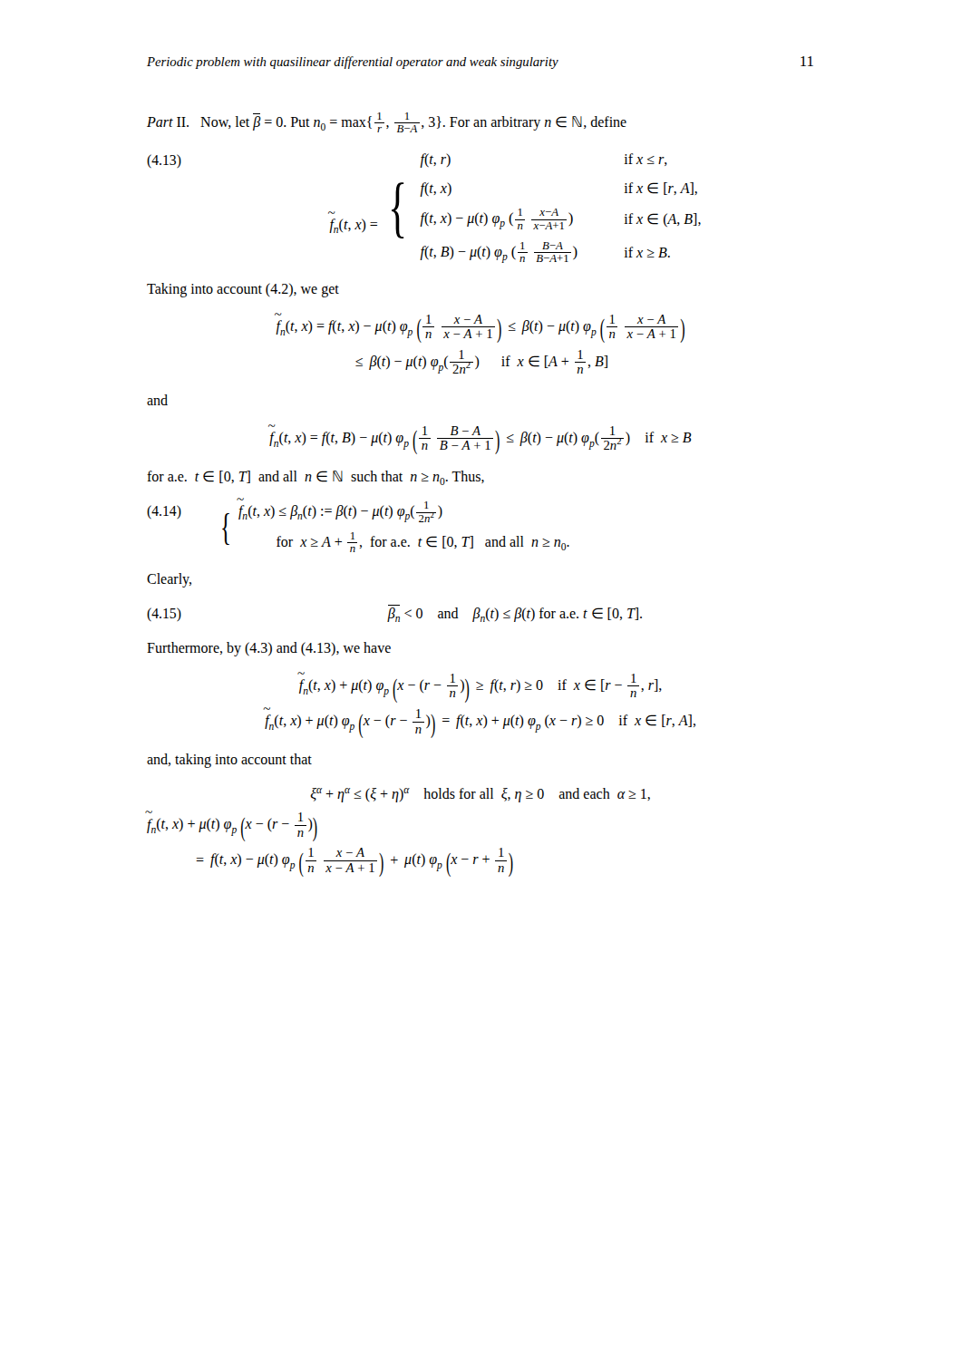Periodic problem with quasilinear differential operator and weak singularity 11
Part II. Now, let β = 0. Put n0 = max{1 r, 1 B−A, 3}. For an arbitrary n ∈ ℕ, define
(4.13)
~fn(t, x) = { f(t, r) if x ≤ r, f(t, x) if x ∈ [r, A], f(t, x) − μ(t) φp (1 n x−A x−A+1) if x ∈ (A, B], f(t, B) − μ(t) φp (1 n B−A B−A+1) if x ≥ B.
Taking into account (4.2), we get
~fn(t, x) = f(t, x) − μ(t) φp (1 n x − A x − A + 1) ≤ β(t) − μ(t) φp (1 n x − A x − A + 1)
≤ β(t) − μ(t) φp(12n2) if x ∈ [A + 1 n, B]
and
~fn(t, x) = f(t, B) − μ(t) φp (1 n B − A B − A + 1) ≤ β(t) − μ(t) φp(12n2) if x ≥ B
for a.e. t ∈ [0, T] and all n ∈ ℕ such that n ≥ n0. Thus,
(4.14)
{ ~fn(t, x) ≤ βn(t) := β(t) − μ(t) φp(12n2) for x ≥ A + 1 n, for a.e. t ∈ [0, T] and all n ≥ n0.
Clearly,
(4.15)
βn < 0 and βn(t) ≤ β(t) for a.e. t ∈ [0, T].
Furthermore, by (4.3) and (4.13), we have
~fn(t, x) + μ(t) φp (x − (r − 1 n)) ≥ f(t, r) ≥ 0 if x ∈ [r − 1 n, r],
~fn(t, x) + μ(t) φp (x − (r − 1 n)) = f(t, x) + μ(t) φp (x − r) ≥ 0 if x ∈ [r, A],
and, taking into account that
ξα + ηα ≤ (ξ + η)α holds for all ξ, η ≥ 0 and each α ≥ 1,
~fn(t, x) + μ(t) φp (x − (r − 1 n))
= f(t, x) − μ(t) φp (1 n x − A x − A + 1) + μ(t) φp (x − r + 1 n)